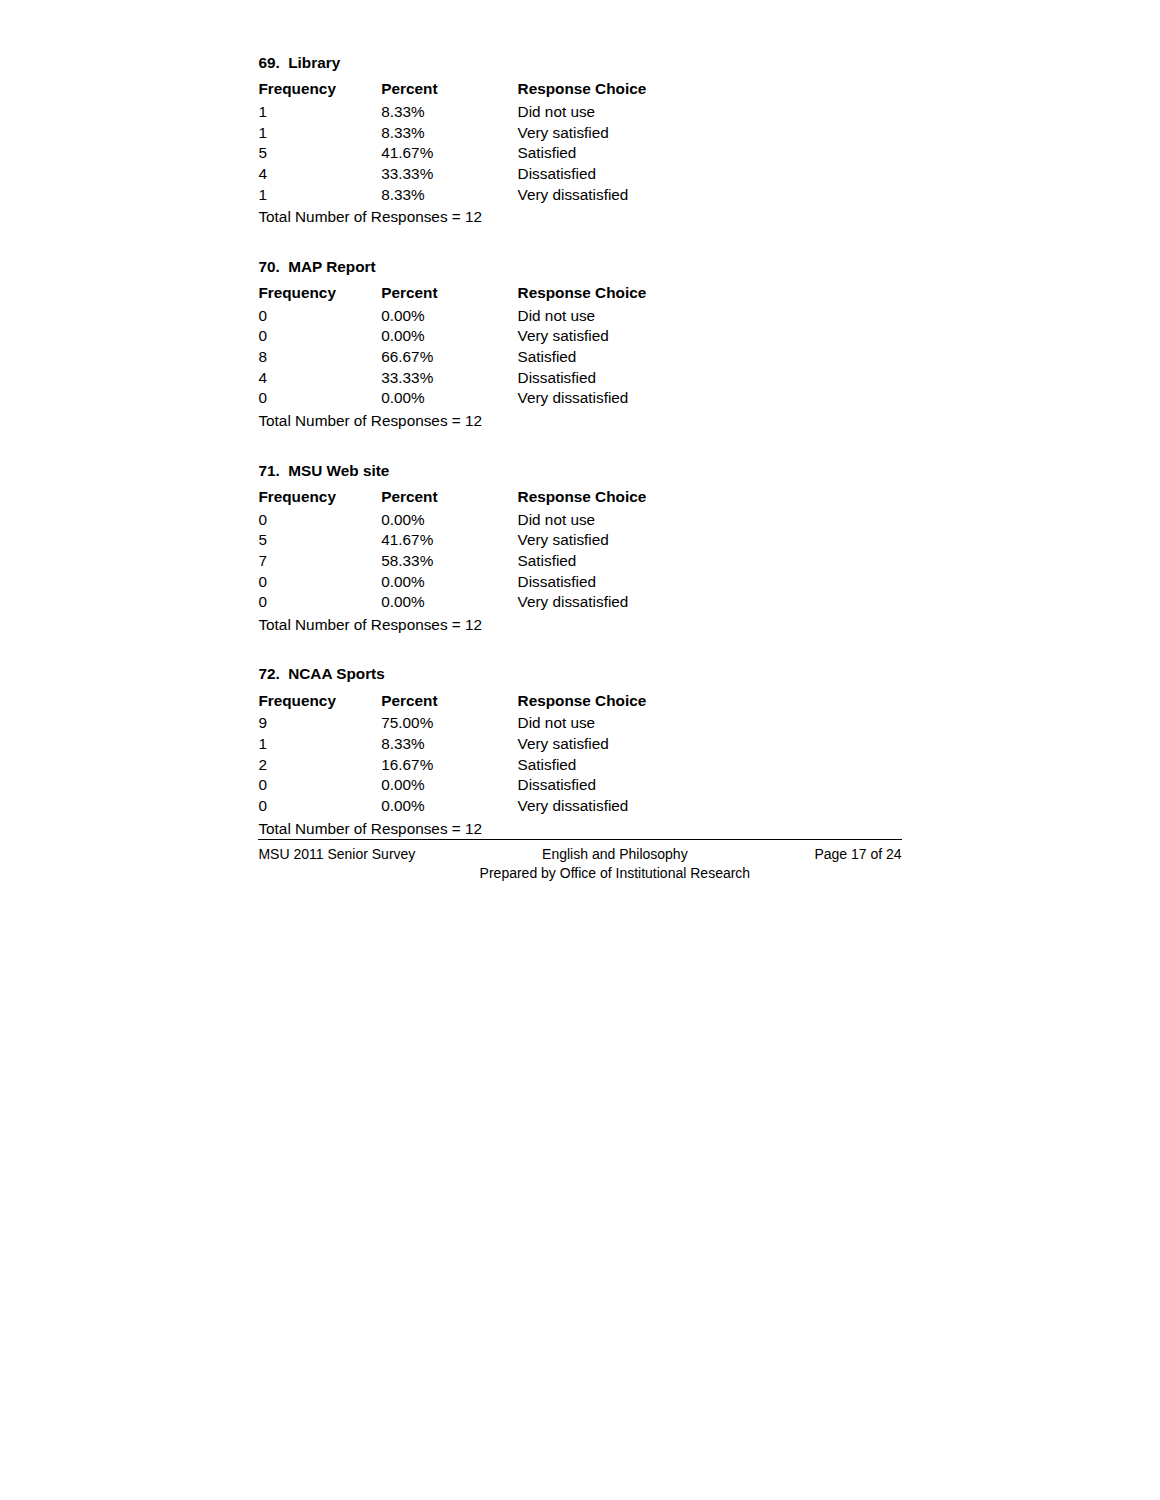69. Library
| Frequency | Percent | Response Choice |
| --- | --- | --- |
| 1 | 8.33% | Did not use |
| 1 | 8.33% | Very satisfied |
| 5 | 41.67% | Satisfied |
| 4 | 33.33% | Dissatisfied |
| 1 | 8.33% | Very dissatisfied |
Total Number of Responses = 12
70. MAP Report
| Frequency | Percent | Response Choice |
| --- | --- | --- |
| 0 | 0.00% | Did not use |
| 0 | 0.00% | Very satisfied |
| 8 | 66.67% | Satisfied |
| 4 | 33.33% | Dissatisfied |
| 0 | 0.00% | Very dissatisfied |
Total Number of Responses = 12
71. MSU Web site
| Frequency | Percent | Response Choice |
| --- | --- | --- |
| 0 | 0.00% | Did not use |
| 5 | 41.67% | Very satisfied |
| 7 | 58.33% | Satisfied |
| 0 | 0.00% | Dissatisfied |
| 0 | 0.00% | Very dissatisfied |
Total Number of Responses = 12
72. NCAA Sports
| Frequency | Percent | Response Choice |
| --- | --- | --- |
| 9 | 75.00% | Did not use |
| 1 | 8.33% | Very satisfied |
| 2 | 16.67% | Satisfied |
| 0 | 0.00% | Dissatisfied |
| 0 | 0.00% | Very dissatisfied |
Total Number of Responses = 12
MSU 2011 Senior Survey
English and Philosophy
Page 17 of 24
MSU 2011 Senior Survey
Prepared by Office of Institutional Research
Page 17 of 24